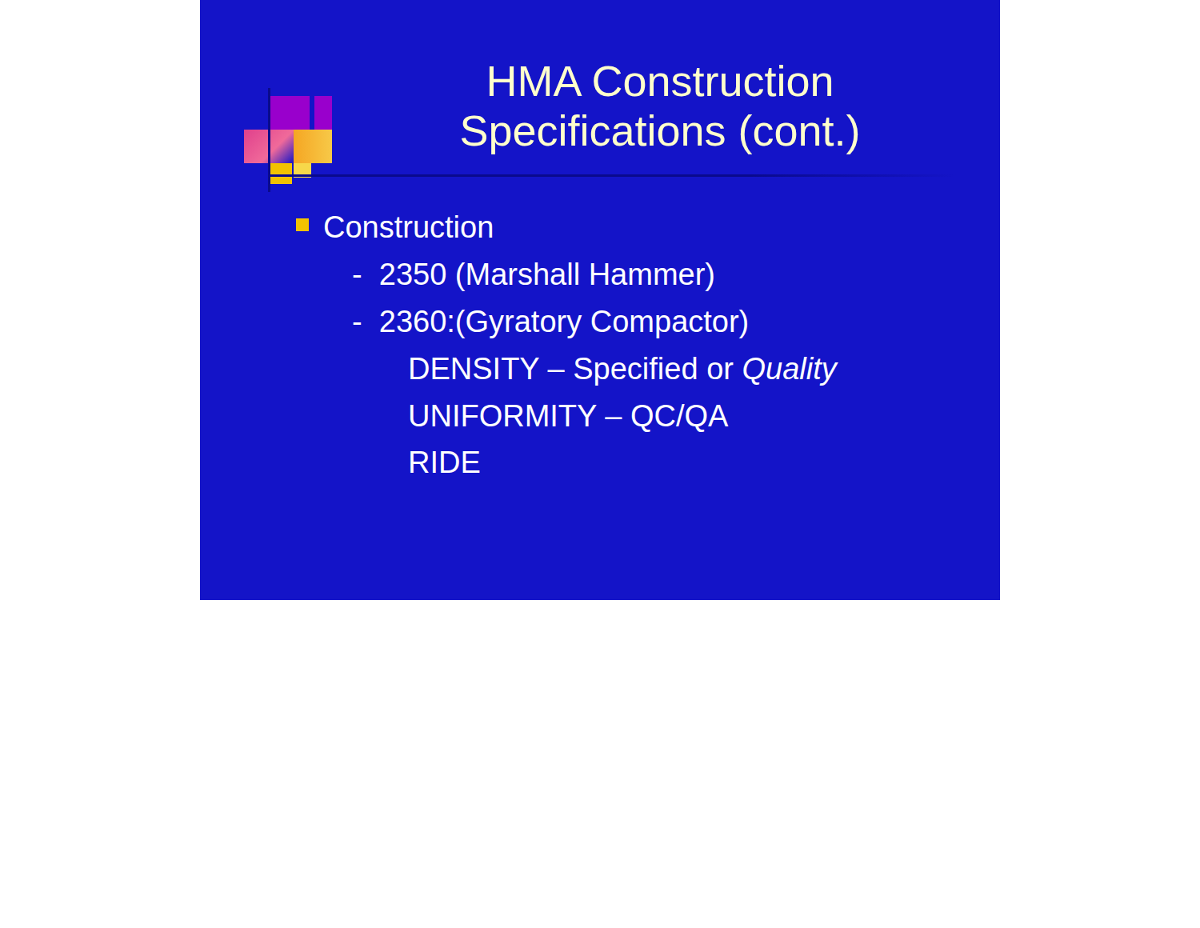HMA Construction
Specifications (cont.)
Construction
- 2350 (Marshall Hammer)
- 2360:(Gyratory Compactor)
DENSITY – Specified or Quality
UNIFORMITY – QC/QA
RIDE